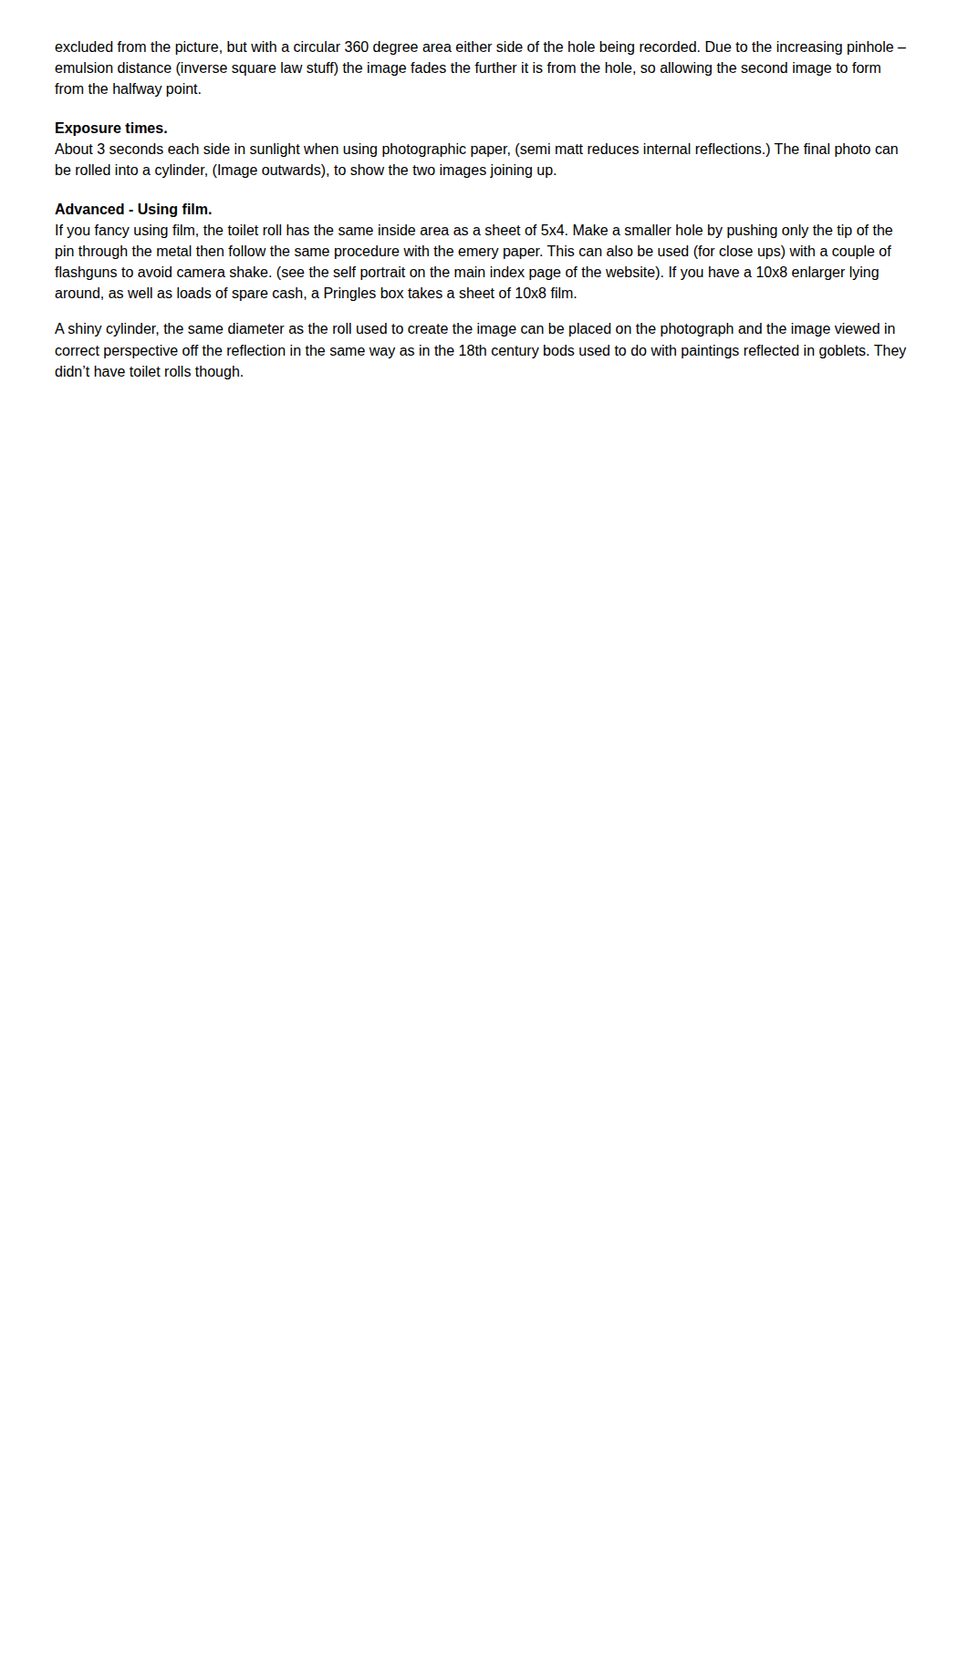excluded from the picture, but with a circular 360 degree area either side of the hole being recorded. Due to the increasing pinhole – emulsion distance (inverse square law stuff) the image fades the further it is from the hole, so allowing the second image to form from the halfway point.
Exposure times.
About 3 seconds each side in sunlight when using photographic paper, (semi matt reduces internal reflections.) The final photo can be rolled into a cylinder, (Image outwards), to show the two images joining up.
Advanced - Using film.
If you fancy using film, the toilet roll has the same inside area as a sheet of 5x4. Make a smaller hole by pushing only the tip of the pin through the metal then follow the same procedure with the emery paper. This can also be used (for close ups) with a couple of flashguns to avoid camera shake. (see the self portrait on the main index page of the website). If you have a 10x8 enlarger lying around, as well as loads of spare cash, a Pringles box takes a sheet of 10x8 film.
A shiny cylinder, the same diameter as the roll used to create the image can be placed on the photograph and the image viewed in correct perspective off the reflection in the same way as in the 18th century bods used to do with paintings reflected in goblets. They didn’t have toilet rolls though.